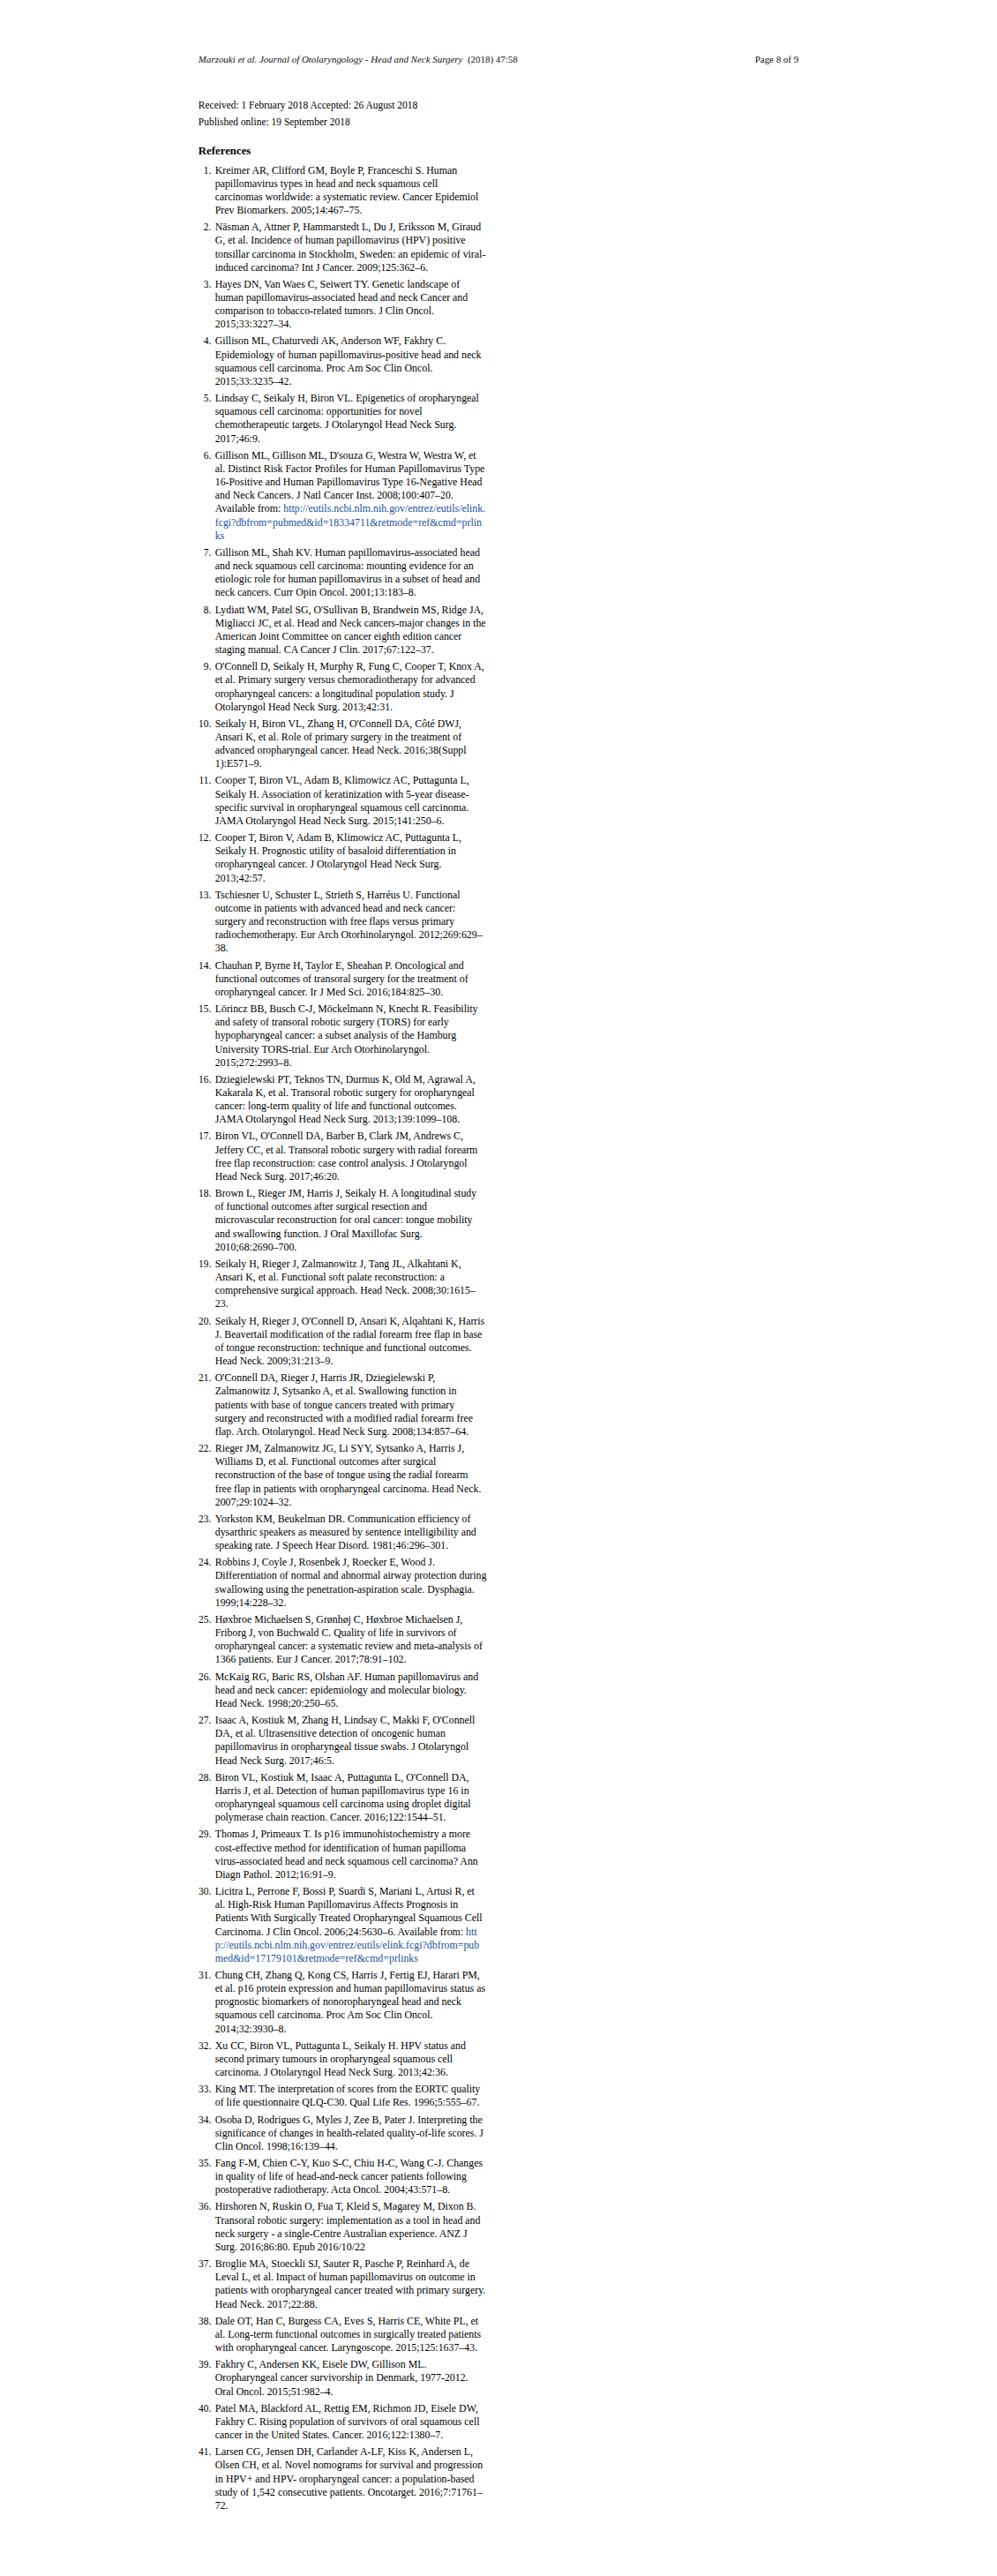Marzouki et al. Journal of Otolaryngology - Head and Neck Surgery (2018) 47:58
Page 8 of 9
Received: 1 February 2018 Accepted: 26 August 2018
Published online: 19 September 2018
References
Kreimer AR, Clifford GM, Boyle P, Franceschi S. Human papillomavirus types in head and neck squamous cell carcinomas worldwide: a systematic review. Cancer Epidemiol Prev Biomarkers. 2005;14:467–75.
Näsman A, Attner P, Hammarstedt L, Du J, Eriksson M, Giraud G, et al. Incidence of human papillomavirus (HPV) positive tonsillar carcinoma in Stockholm, Sweden: an epidemic of viral-induced carcinoma? Int J Cancer. 2009;125:362–6.
Hayes DN, Van Waes C, Seiwert TY. Genetic landscape of human papillomavirus-associated head and neck Cancer and comparison to tobacco-related tumors. J Clin Oncol. 2015;33:3227–34.
Gillison ML, Chaturvedi AK, Anderson WF, Fakhry C. Epidemiology of human papillomavirus-positive head and neck squamous cell carcinoma. Proc Am Soc Clin Oncol. 2015;33:3235–42.
Lindsay C, Seikaly H, Biron VL. Epigenetics of oropharyngeal squamous cell carcinoma: opportunities for novel chemotherapeutic targets. J Otolaryngol Head Neck Surg. 2017;46:9.
Gillison ML, Gillison ML, D'souza G, Westra W, Westra W, et al. Distinct Risk Factor Profiles for Human Papillomavirus Type 16-Positive and Human Papillomavirus Type 16-Negative Head and Neck Cancers. J Natl Cancer Inst. 2008;100:407–20. Available from: http://eutils.ncbi.nlm.nih.gov/entrez/eutils/elink.fcgi?dbfrom=pubmed&id=18334711&retmode=ref&cmd=prlinks
Gillison ML, Shah KV. Human papillomavirus-associated head and neck squamous cell carcinoma: mounting evidence for an etiologic role for human papillomavirus in a subset of head and neck cancers. Curr Opin Oncol. 2001;13:183–8.
Lydiatt WM, Patel SG, O'Sullivan B, Brandwein MS, Ridge JA, Migliacci JC, et al. Head and Neck cancers-major changes in the American Joint Committee on cancer eighth edition cancer staging manual. CA Cancer J Clin. 2017;67:122–37.
O'Connell D, Seikaly H, Murphy R, Fung C, Cooper T, Knox A, et al. Primary surgery versus chemoradiotherapy for advanced oropharyngeal cancers: a longitudinal population study. J Otolaryngol Head Neck Surg. 2013;42:31.
Seikaly H, Biron VL, Zhang H, O'Connell DA, Côté DWJ, Ansari K, et al. Role of primary surgery in the treatment of advanced oropharyngeal cancer. Head Neck. 2016;38(Suppl 1):E571–9.
Cooper T, Biron VL, Adam B, Klimowicz AC, Puttagunta L, Seikaly H. Association of keratinization with 5-year disease-specific survival in oropharyngeal squamous cell carcinoma. JAMA Otolaryngol Head Neck Surg. 2015;141:250–6.
Cooper T, Biron V, Adam B, Klimowicz AC, Puttagunta L, Seikaly H. Prognostic utility of basaloid differentiation in oropharyngeal cancer. J Otolaryngol Head Neck Surg. 2013;42:57.
Tschiesner U, Schuster L, Strieth S, Harréus U. Functional outcome in patients with advanced head and neck cancer: surgery and reconstruction with free flaps versus primary radiochemotherapy. Eur Arch Otorhinolaryngol. 2012;269:629–38.
Chauhan P, Byrne H, Taylor E, Sheahan P. Oncological and functional outcomes of transoral surgery for the treatment of oropharyngeal cancer. Ir J Med Sci. 2016;184:825–30.
Lörincz BB, Busch C-J, Möckelmann N, Knecht R. Feasibility and safety of transoral robotic surgery (TORS) for early hypopharyngeal cancer: a subset analysis of the Hamburg University TORS-trial. Eur Arch Otorhinolaryngol. 2015;272:2993–8.
Dziegielewski PT, Teknos TN, Durmus K, Old M, Agrawal A, Kakarala K, et al. Transoral robotic surgery for oropharyngeal cancer: long-term quality of life and functional outcomes. JAMA Otolaryngol Head Neck Surg. 2013;139:1099–108.
Biron VL, O'Connell DA, Barber B, Clark JM, Andrews C, Jeffery CC, et al. Transoral robotic surgery with radial forearm free flap reconstruction: case control analysis. J Otolaryngol Head Neck Surg. 2017;46:20.
Brown L, Rieger JM, Harris J, Seikaly H. A longitudinal study of functional outcomes after surgical resection and microvascular reconstruction for oral cancer: tongue mobility and swallowing function. J Oral Maxillofac Surg. 2010;68:2690–700.
Seikaly H, Rieger J, Zalmanowitz J, Tang JL, Alkahtani K, Ansari K, et al. Functional soft palate reconstruction: a comprehensive surgical approach. Head Neck. 2008;30:1615–23.
Seikaly H, Rieger J, O'Connell D, Ansari K, Alqahtani K, Harris J. Beavertail modification of the radial forearm free flap in base of tongue reconstruction: technique and functional outcomes. Head Neck. 2009;31:213–9.
O'Connell DA, Rieger J, Harris JR, Dziegielewski P, Zalmanowitz J, Sytsanko A, et al. Swallowing function in patients with base of tongue cancers treated with primary surgery and reconstructed with a modified radial forearm free flap. Arch. Otolaryngol. Head Neck Surg. 2008;134:857–64.
Rieger JM, Zalmanowitz JG, Li SYY, Sytsanko A, Harris J, Williams D, et al. Functional outcomes after surgical reconstruction of the base of tongue using the radial forearm free flap in patients with oropharyngeal carcinoma. Head Neck. 2007;29:1024–32.
Yorkston KM, Beukelman DR. Communication efficiency of dysarthric speakers as measured by sentence intelligibility and speaking rate. J Speech Hear Disord. 1981;46:296–301.
Robbins J, Coyle J, Rosenbek J, Roecker E, Wood J. Differentiation of normal and abnormal airway protection during swallowing using the penetration-aspiration scale. Dysphagia. 1999;14:228–32.
Høxbroe Michaelsen S, Grønhøj C, Høxbroe Michaelsen J, Friborg J, von Buchwald C. Quality of life in survivors of oropharyngeal cancer: a systematic review and meta-analysis of 1366 patients. Eur J Cancer. 2017;78:91–102.
McKaig RG, Baric RS, Olshan AF. Human papillomavirus and head and neck cancer: epidemiology and molecular biology. Head Neck. 1998;20:250–65.
Isaac A, Kostiuk M, Zhang H, Lindsay C, Makki F, O'Connell DA, et al. Ultrasensitive detection of oncogenic human papillomavirus in oropharyngeal tissue swabs. J Otolaryngol Head Neck Surg. 2017;46:5.
Biron VL, Kostiuk M, Isaac A, Puttagunta L, O'Connell DA, Harris J, et al. Detection of human papillomavirus type 16 in oropharyngeal squamous cell carcinoma using droplet digital polymerase chain reaction. Cancer. 2016;122:1544–51.
Thomas J, Primeaux T. Is p16 immunohistochemistry a more cost-effective method for identification of human papilloma virus-associated head and neck squamous cell carcinoma? Ann Diagn Pathol. 2012;16:91–9.
Licitra L, Perrone F, Bossi P, Suardi S, Mariani L, Artusi R, et al. High-Risk Human Papillomavirus Affects Prognosis in Patients With Surgically Treated Oropharyngeal Squamous Cell Carcinoma. J Clin Oncol. 2006;24:5630–6. Available from: http://eutils.ncbi.nlm.nih.gov/entrez/eutils/elink.fcgi?dbfrom=pubmed&id=17179101&retmode=ref&cmd=prlinks
Chung CH, Zhang Q, Kong CS, Harris J, Fertig EJ, Harari PM, et al. p16 protein expression and human papillomavirus status as prognostic biomarkers of nonoropharyngeal head and neck squamous cell carcinoma. Proc Am Soc Clin Oncol. 2014;32:3930–8.
Xu CC, Biron VL, Puttagunta L, Seikaly H. HPV status and second primary tumours in oropharyngeal squamous cell carcinoma. J Otolaryngol Head Neck Surg. 2013;42:36.
King MT. The interpretation of scores from the EORTC quality of life questionnaire QLQ-C30. Qual Life Res. 1996;5:555–67.
Osoba D, Rodrigues G, Myles J, Zee B, Pater J. Interpreting the significance of changes in health-related quality-of-life scores. J Clin Oncol. 1998;16:139–44.
Fang F-M, Chien C-Y, Kuo S-C, Chiu H-C, Wang C-J. Changes in quality of life of head-and-neck cancer patients following postoperative radiotherapy. Acta Oncol. 2004;43:571–8.
Hirshoren N, Ruskin O, Fua T, Kleid S, Magarey M, Dixon B. Transoral robotic surgery: implementation as a tool in head and neck surgery - a single-Centre Australian experience. ANZ J Surg. 2016;86:80. Epub 2016/10/22
Broglie MA, Stoeckli SJ, Sauter R, Pasche P, Reinhard A, de Leval L, et al. Impact of human papillomavirus on outcome in patients with oropharyngeal cancer treated with primary surgery. Head Neck. 2017;22:88.
Dale OT, Han C, Burgess CA, Eves S, Harris CE, White PL, et al. Long-term functional outcomes in surgically treated patients with oropharyngeal cancer. Laryngoscope. 2015;125:1637–43.
Fakhry C, Andersen KK, Eisele DW, Gillison ML. Oropharyngeal cancer survivorship in Denmark, 1977-2012. Oral Oncol. 2015;51:982–4.
Patel MA, Blackford AL, Rettig EM, Richmon JD, Eisele DW, Fakhry C. Rising population of survivors of oral squamous cell cancer in the United States. Cancer. 2016;122:1380–7.
Larsen CG, Jensen DH, Carlander A-LF, Kiss K, Andersen L, Olsen CH, et al. Novel nomograms for survival and progression in HPV+ and HPV- oropharyngeal cancer: a population-based study of 1,542 consecutive patients. Oncotarget. 2016;7:71761–72.